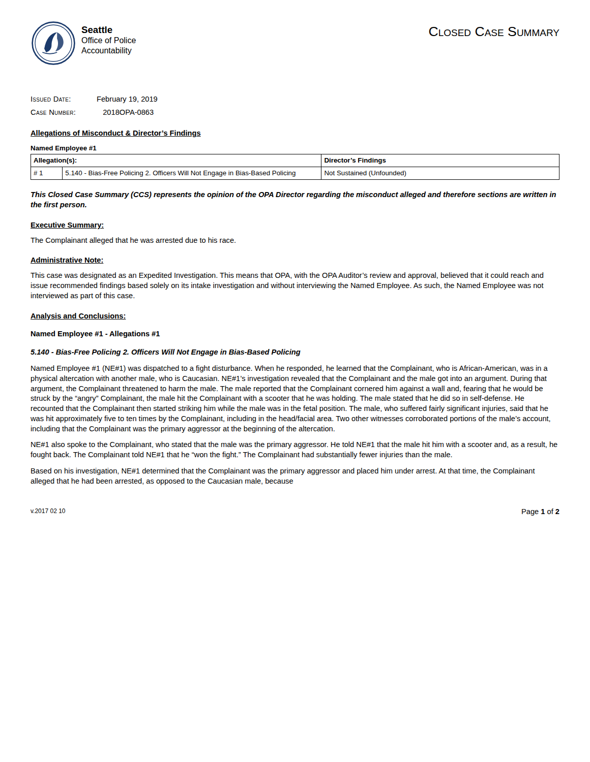Seattle
Office of Police
Accountability
Closed Case Summary
Issued Date: February 19, 2019
Case Number: 2018OPA-0863
Allegations of Misconduct & Director’s Findings
Named Employee #1
| Allegation(s): | Director’s Findings |
| # 1 | 5.140 - Bias-Free Policing 2. Officers Will Not Engage in Bias-Based Policing | Not Sustained (Unfounded) |
This Closed Case Summary (CCS) represents the opinion of the OPA Director regarding the misconduct alleged and therefore sections are written in the first person.
Executive Summary:
The Complainant alleged that he was arrested due to his race.
Administrative Note:
This case was designated as an Expedited Investigation. This means that OPA, with the OPA Auditor’s review and approval, believed that it could reach and issue recommended findings based solely on its intake investigation and without interviewing the Named Employee. As such, the Named Employee was not interviewed as part of this case.
Analysis and Conclusions:
Named Employee #1 - Allegations #1
5.140 - Bias-Free Policing 2. Officers Will Not Engage in Bias-Based Policing
Named Employee #1 (NE#1) was dispatched to a fight disturbance. When he responded, he learned that the Complainant, who is African-American, was in a physical altercation with another male, who is Caucasian. NE#1’s investigation revealed that the Complainant and the male got into an argument. During that argument, the Complainant threatened to harm the male. The male reported that the Complainant cornered him against a wall and, fearing that he would be struck by the “angry” Complainant, the male hit the Complainant with a scooter that he was holding. The male stated that he did so in self-defense. He recounted that the Complainant then started striking him while the male was in the fetal position. The male, who suffered fairly significant injuries, said that he was hit approximately five to ten times by the Complainant, including in the head/facial area. Two other witnesses corroborated portions of the male’s account, including that the Complainant was the primary aggressor at the beginning of the altercation.
NE#1 also spoke to the Complainant, who stated that the male was the primary aggressor. He told NE#1 that the male hit him with a scooter and, as a result, he fought back. The Complainant told NE#1 that he “won the fight.” The Complainant had substantially fewer injuries than the male.
Based on his investigation, NE#1 determined that the Complainant was the primary aggressor and placed him under arrest. At that time, the Complainant alleged that he had been arrested, as opposed to the Caucasian male, because
v.2017 02 10
Page 1 of 2